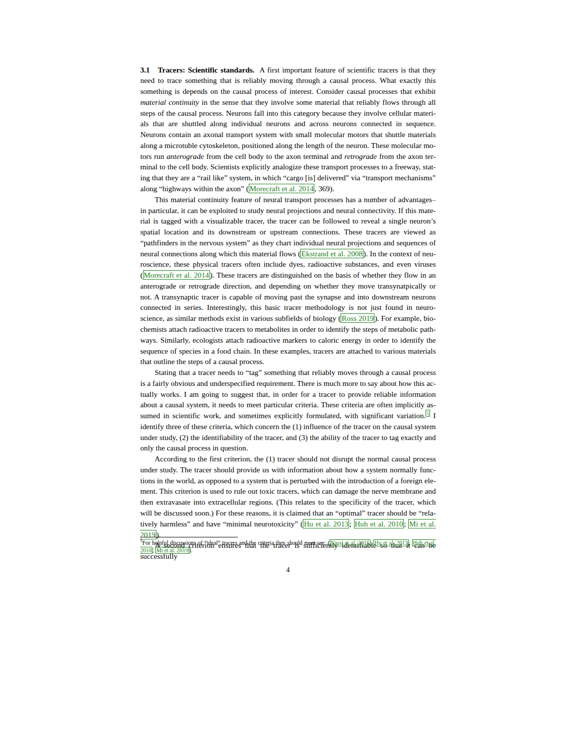3.1 Tracers: Scientific standards. A first important feature of scientific tracers is that they need to trace something that is reliably moving through a causal process. What exactly this something is depends on the causal process of interest. Consider causal processes that exhibit material continuity in the sense that they involve some material that reliably flows through all steps of the causal process. Neurons fall into this category because they involve cellular materials that are shuttled along individual neurons and across neurons connected in sequence. Neurons contain an axonal transport system with small molecular motors that shuttle materials along a microtuble cytoskeleton, positioned along the length of the neuron. These molecular motors run anterograde from the cell body to the axon terminal and retrograde from the axon terminal to the cell body. Scientists explicitly analogize these transport processes to a freeway, stating that they are a “rail like” system, in which “cargo [is] delivered” via “transport mechanisms” along “highways within the axon” (Morecraft et al. 2014, 369).
This material continuity feature of neural transport processes has a number of advantages–in particular, it can be exploited to study neural projections and neural connectivity. If this material is tagged with a visualizable tracer, the tracer can be followed to reveal a single neuron’s spatial location and its downstream or upstream connections. These tracers are viewed as “pathfinders in the nervous system” as they chart individual neural projections and sequences of neural connections along which this material flows (Ekstrand et al. 2008). In the context of neuroscience, these physical tracers often include dyes, radioactive substances, and even viruses (Morecraft et al. 2014). These tracers are distinguished on the basis of whether they flow in an anterograde or retrograde direction, and depending on whether they move transynatpically or not. A transynaptic tracer is capable of moving past the synapse and into downstream neurons connected in series. Interestingly, this basic tracer methodology is not just found in neuroscience, as similar methods exist in various subfields of biology (Ross 2019). For example, biochemists attach radioactive tracers to metabolites in order to identify the steps of metabolic pathways. Similarly, ecologists attach radioactive markers to caloric energy in order to identify the sequence of species in a food chain. In these examples, tracers are attached to various materials that outline the steps of a causal process.
Stating that a tracer needs to “tag” something that reliably moves through a causal process is a fairly obvious and underspecified requirement. There is much more to say about how this actually works. I am going to suggest that, in order for a tracer to provide reliable information about a causal system, it needs to meet particular criteria. These criteria are often implicitly assumed in scientific work, and sometimes explicitly formulated, with significant variation.5 I identify three of these criteria, which concern the (1) influence of the tracer on the causal system under study, (2) the identifiability of the tracer, and (3) the ability of the tracer to tag exactly and only the causal process in question.
According to the first criterion, the (1) tracer should not disrupt the normal causal process under study. The tracer should provide us with information about how a system normally functions in the world, as opposed to a system that is perturbed with the introduction of a foreign element. This criterion is used to rule out toxic tracers, which can damage the nerve membrane and then extravasate into extracellular regions. (This relates to the specificity of the tracer, which will be discussed soon.) For these reasons, it is claimed that an “optimal” tracer should be “relatively harmless” and have “minimal neurotoxicity” (Hu et al. 2013; Huh et al. 2010; Mi et al. 2019).
A second criterion ensures that the tracer is sufficiently identifiable so that it can be successfully
5 For helpful discussions of “ideal” tracers and the criteria they should meet see: (Nassi et al. 2015; Hu et al. 2013; Huh et al. 2010; Mi et al. 2019).
4